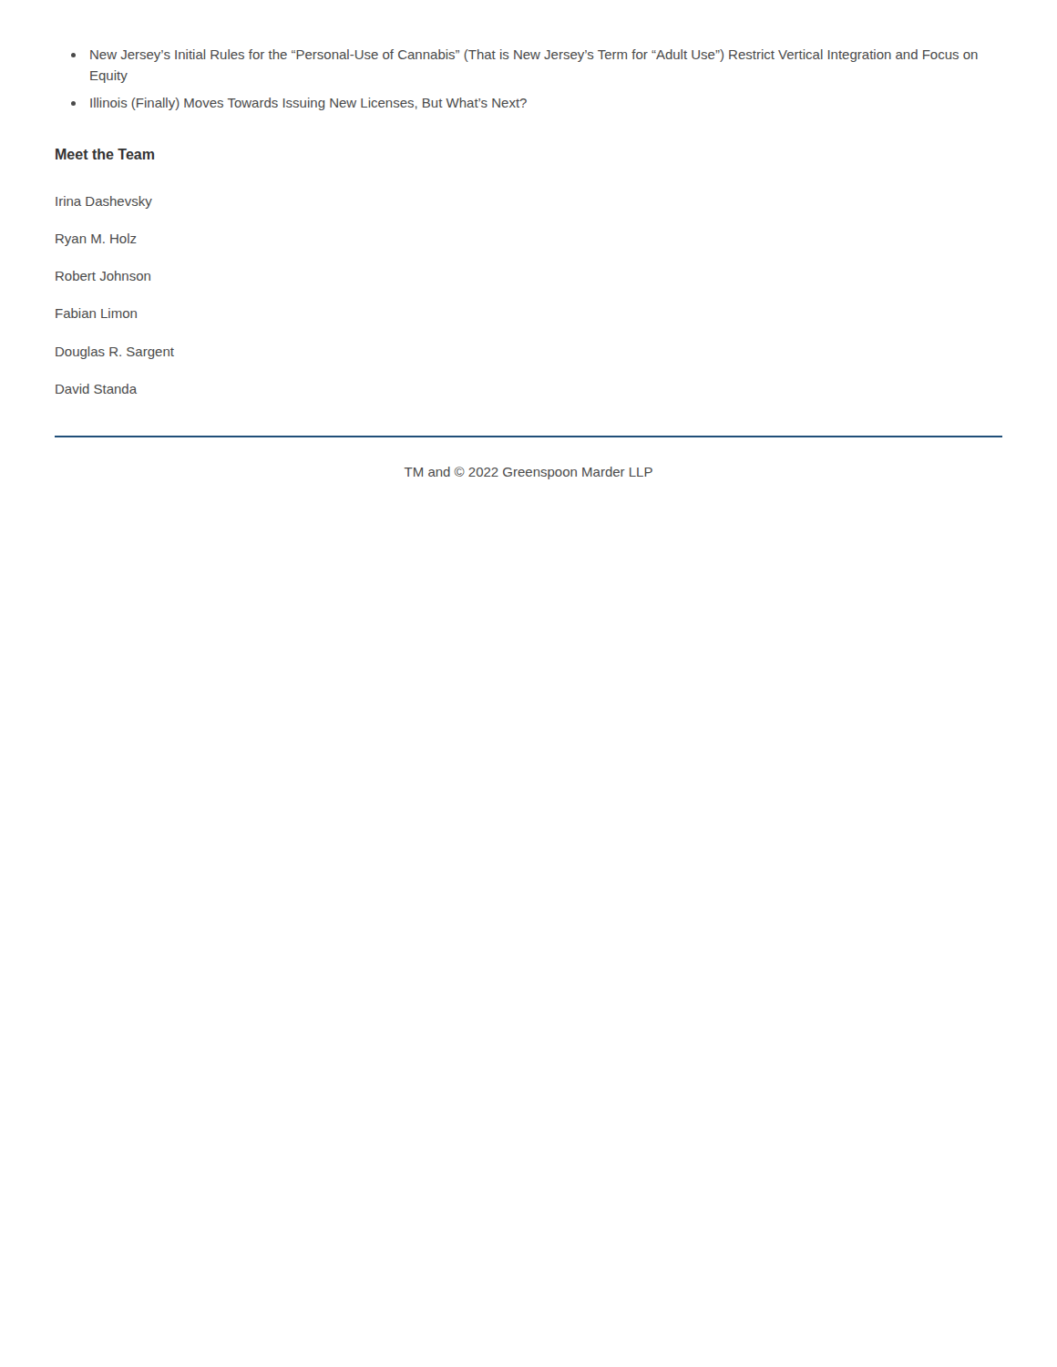New Jersey’s Initial Rules for the “Personal-Use of Cannabis” (That is New Jersey’s Term for “Adult Use”) Restrict Vertical Integration and Focus on Equity
Illinois (Finally) Moves Towards Issuing New Licenses, But What’s Next?
Meet the Team
Irina Dashevsky
Ryan M. Holz
Robert Johnson
Fabian Limon
Douglas R. Sargent
David Standa
TM and © 2022 Greenspoon Marder LLP